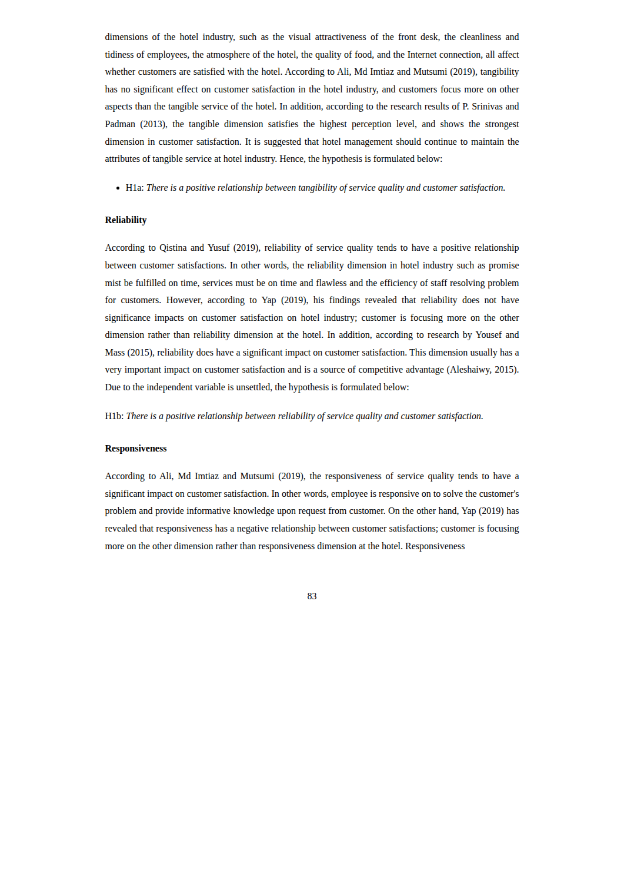dimensions of the hotel industry, such as the visual attractiveness of the front desk, the cleanliness and tidiness of employees, the atmosphere of the hotel, the quality of food, and the Internet connection, all affect whether customers are satisfied with the hotel. According to Ali, Md Imtiaz and Mutsumi (2019), tangibility has no significant effect on customer satisfaction in the hotel industry, and customers focus more on other aspects than the tangible service of the hotel. In addition, according to the research results of P. Srinivas and Padman (2013), the tangible dimension satisfies the highest perception level, and shows the strongest dimension in customer satisfaction. It is suggested that hotel management should continue to maintain the attributes of tangible service at hotel industry. Hence, the hypothesis is formulated below:
H1a: There is a positive relationship between tangibility of service quality and customer satisfaction.
Reliability
According to Qistina and Yusuf (2019), reliability of service quality tends to have a positive relationship between customer satisfactions. In other words, the reliability dimension in hotel industry such as promise mist be fulfilled on time, services must be on time and flawless and the efficiency of staff resolving problem for customers. However, according to Yap (2019), his findings revealed that reliability does not have significance impacts on customer satisfaction on hotel industry; customer is focusing more on the other dimension rather than reliability dimension at the hotel. In addition, according to research by Yousef and Mass (2015), reliability does have a significant impact on customer satisfaction. This dimension usually has a very important impact on customer satisfaction and is a source of competitive advantage (Aleshaiwy, 2015). Due to the independent variable is unsettled, the hypothesis is formulated below:
H1b: There is a positive relationship between reliability of service quality and customer satisfaction.
Responsiveness
According to Ali, Md Imtiaz and Mutsumi (2019), the responsiveness of service quality tends to have a significant impact on customer satisfaction. In other words, employee is responsive on to solve the customer's problem and provide informative knowledge upon request from customer. On the other hand, Yap (2019) has revealed that responsiveness has a negative relationship between customer satisfactions; customer is focusing more on the other dimension rather than responsiveness dimension at the hotel. Responsiveness
83